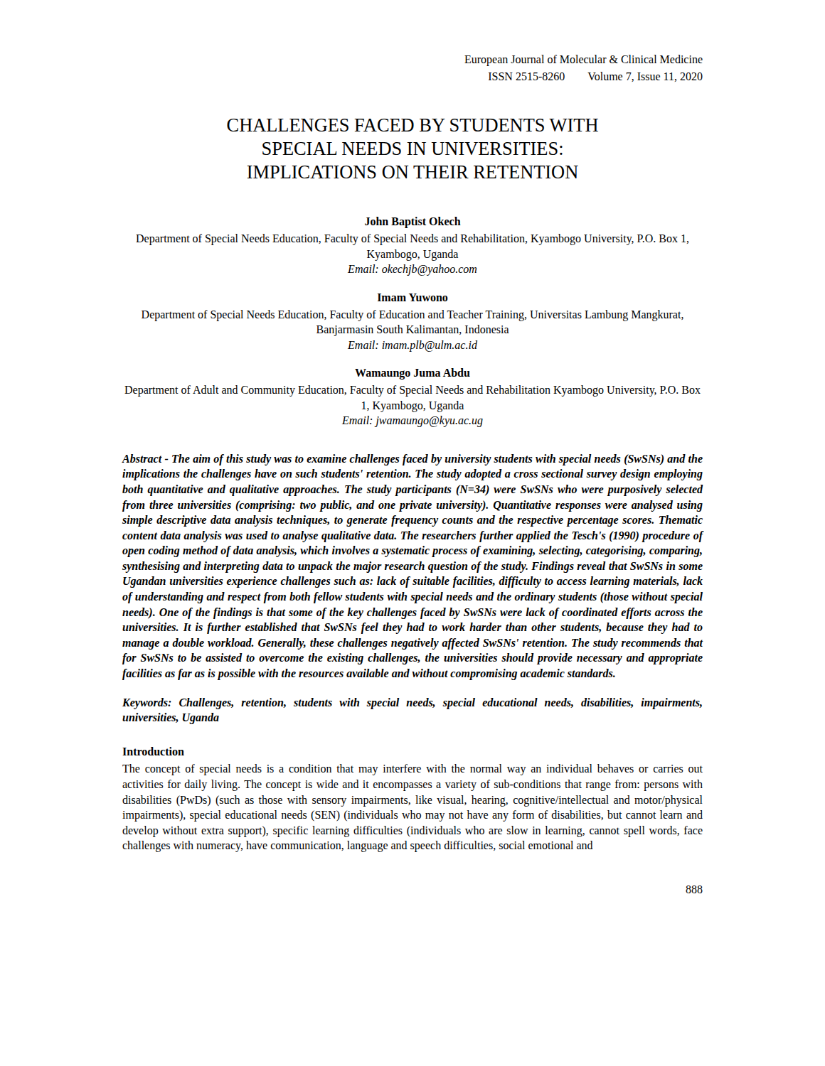European Journal of Molecular & Clinical Medicine
ISSN 2515-8260Volume 7, Issue 11, 2020
CHALLENGES FACED BY STUDENTS WITH
SPECIAL NEEDS IN UNIVERSITIES:
IMPLICATIONS ON THEIR RETENTION
John Baptist Okech Department of Special Needs Education, Faculty of Special Needs and Rehabilitation, Kyambogo University, P.O. Box 1, Kyambogo, Uganda Email: okechjb@yahoo.com
Imam Yuwono Department of Special Needs Education, Faculty of Education and Teacher Training, Universitas Lambung Mangkurat, Banjarmasin South Kalimantan, Indonesia Email: imam.plb@ulm.ac.id
Wamaungo Juma Abdu Department of Adult and Community Education, Faculty of Special Needs and Rehabilitation Kyambogo University, P.O. Box 1, Kyambogo, Uganda Email: jwamaungo@kyu.ac.ug
Abstract - The aim of this study was to examine challenges faced by university students with special needs (SwSNs) and the implications the challenges have on such students' retention. The study adopted a cross sectional survey design employing both quantitative and qualitative approaches. The study participants (N=34) were SwSNs who were purposively selected from three universities (comprising: two public, and one private university). Quantitative responses were analysed using simple descriptive data analysis techniques, to generate frequency counts and the respective percentage scores. Thematic content data analysis was used to analyse qualitative data. The researchers further applied the Tesch's (1990) procedure of open coding method of data analysis, which involves a systematic process of examining, selecting, categorising, comparing, synthesising and interpreting data to unpack the major research question of the study. Findings reveal that SwSNs in some Ugandan universities experience challenges such as: lack of suitable facilities, difficulty to access learning materials, lack of understanding and respect from both fellow students with special needs and the ordinary students (those without special needs). One of the findings is that some of the key challenges faced by SwSNs were lack of coordinated efforts across the universities. It is further established that SwSNs feel they had to work harder than other students, because they had to manage a double workload. Generally, these challenges negatively affected SwSNs' retention. The study recommends that for SwSNs to be assisted to overcome the existing challenges, the universities should provide necessary and appropriate facilities as far as is possible with the resources available and without compromising academic standards.
Keywords: Challenges, retention, students with special needs, special educational needs, disabilities, impairments, universities, Uganda
Introduction
The concept of special needs is a condition that may interfere with the normal way an individual behaves or carries out activities for daily living. The concept is wide and it encompasses a variety of sub-conditions that range from: persons with disabilities (PwDs) (such as those with sensory impairments, like visual, hearing, cognitive/intellectual and motor/physical impairments), special educational needs (SEN) (individuals who may not have any form of disabilities, but cannot learn and develop without extra support), specific learning difficulties (individuals who are slow in learning, cannot spell words, face challenges with numeracy, have communication, language and speech difficulties, social emotional and
888